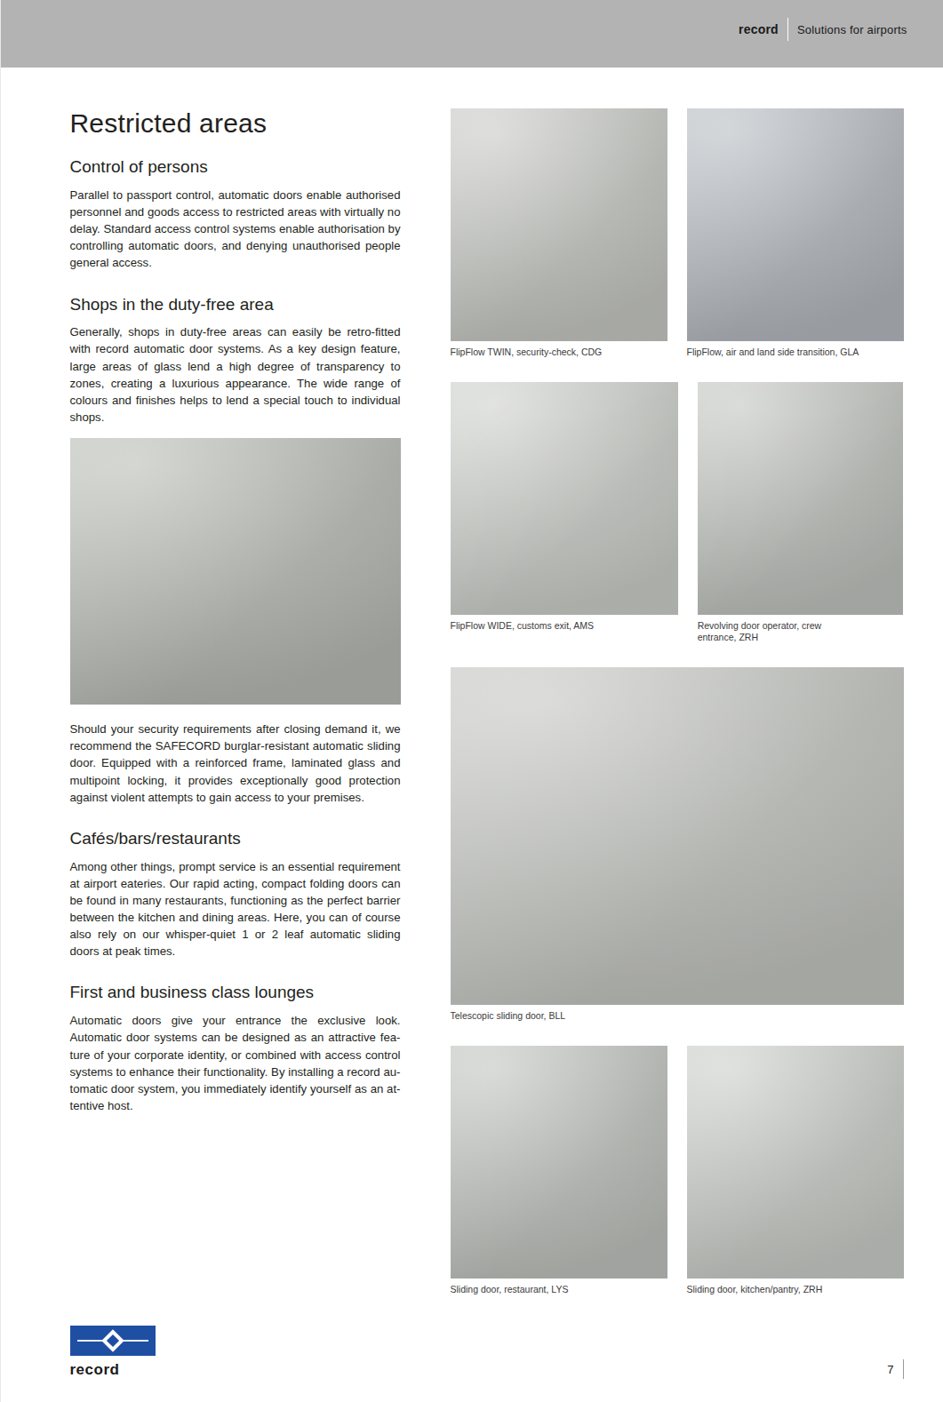record Solutions for airports
Restricted areas
Control of persons
Parallel to passport control, automatic doors enable authorised personnel and goods access to restricted areas with virtually no delay. Standard access control systems enable authorisation by controlling automatic doors, and denying unauthorised people general access.
Shops in the duty-free area
Generally, shops in duty-free areas can easily be retro-fitted with record automatic door systems. As a key design feature, large areas of glass lend a high degree of transparency to zones, creating a luxurious appearance. The wide range of colours and finishes helps to lend a special touch to individual shops.
Should your security requirements after closing demand it, we recommend the SAFECORD burglar-resistant automatic sliding door. Equipped with a reinforced frame, laminated glass and multipoint locking, it provides exceptionally good protection against violent attempts to gain access to your premises.
Cafés/bars/restaurants
Among other things, prompt service is an essential requirement at airport eateries. Our rapid acting, compact folding doors can be found in many restaurants, functioning as the perfect barrier between the kitchen and dining areas. Here, you can of course also rely on our whisper-quiet 1 or 2 leaf automatic sliding doors at peak times.
First and business class lounges
Automatic doors give your entrance the exclusive look. Automatic door systems can be designed as an attractive feature of your corporate identity, or combined with access control systems to enhance their functionality. By installing a record automatic door system, you immediately identify yourself as an attentive host.
FlipFlow TWIN, security-check, CDG
FlipFlow, air and land side transition, GLA
FlipFlow WIDE, customs exit, AMS
Revolving door operator, crew
entrance, ZRH
Telescopic sliding door, BLL
Sliding door, restaurant, LYS
Sliding door, kitchen/pantry, ZRH
record
7